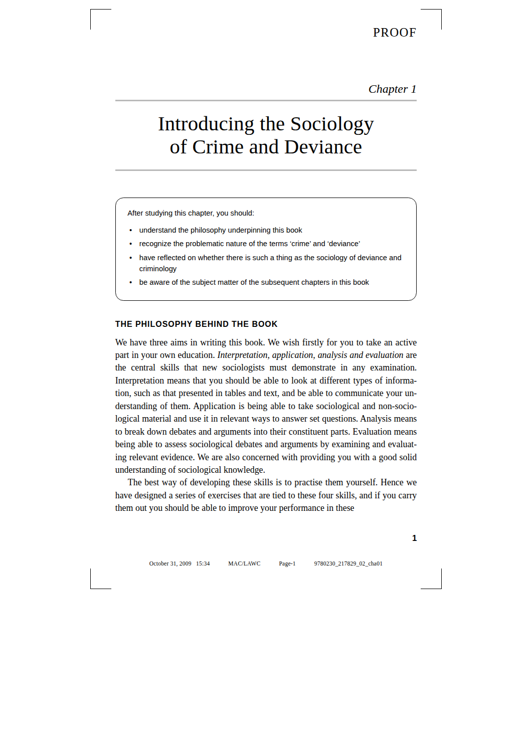PROOF
Chapter 1
Introducing the Sociology
of Crime and Deviance
After studying this chapter, you should:
understand the philosophy underpinning this book
recognize the problematic nature of the terms ‘crime’ and ‘deviance’
have reflected on whether there is such a thing as the sociology of deviance and criminology
be aware of the subject matter of the subsequent chapters in this book
THE PHILOSOPHY BEHIND THE BOOK
We have three aims in writing this book. We wish firstly for you to take an active part in your own education. Interpretation, application, analysis and evaluation are the central skills that new sociologists must demonstrate in any examination. Interpretation means that you should be able to look at different types of information, such as that presented in tables and text, and be able to communicate your understanding of them. Application is being able to take sociological and non-sociological material and use it in relevant ways to answer set questions. Analysis means to break down debates and arguments into their constituent parts. Evaluation means being able to assess sociological debates and arguments by examining and evaluating relevant evidence. We are also concerned with providing you with a good solid understanding of sociological knowledge.
The best way of developing these skills is to practise them yourself. Hence we have designed a series of exercises that are tied to these four skills, and if you carry them out you should be able to improve your performance in these
1
October 31, 2009 15:34 MAC/LAWC Page-19780230_217829_02_cha01